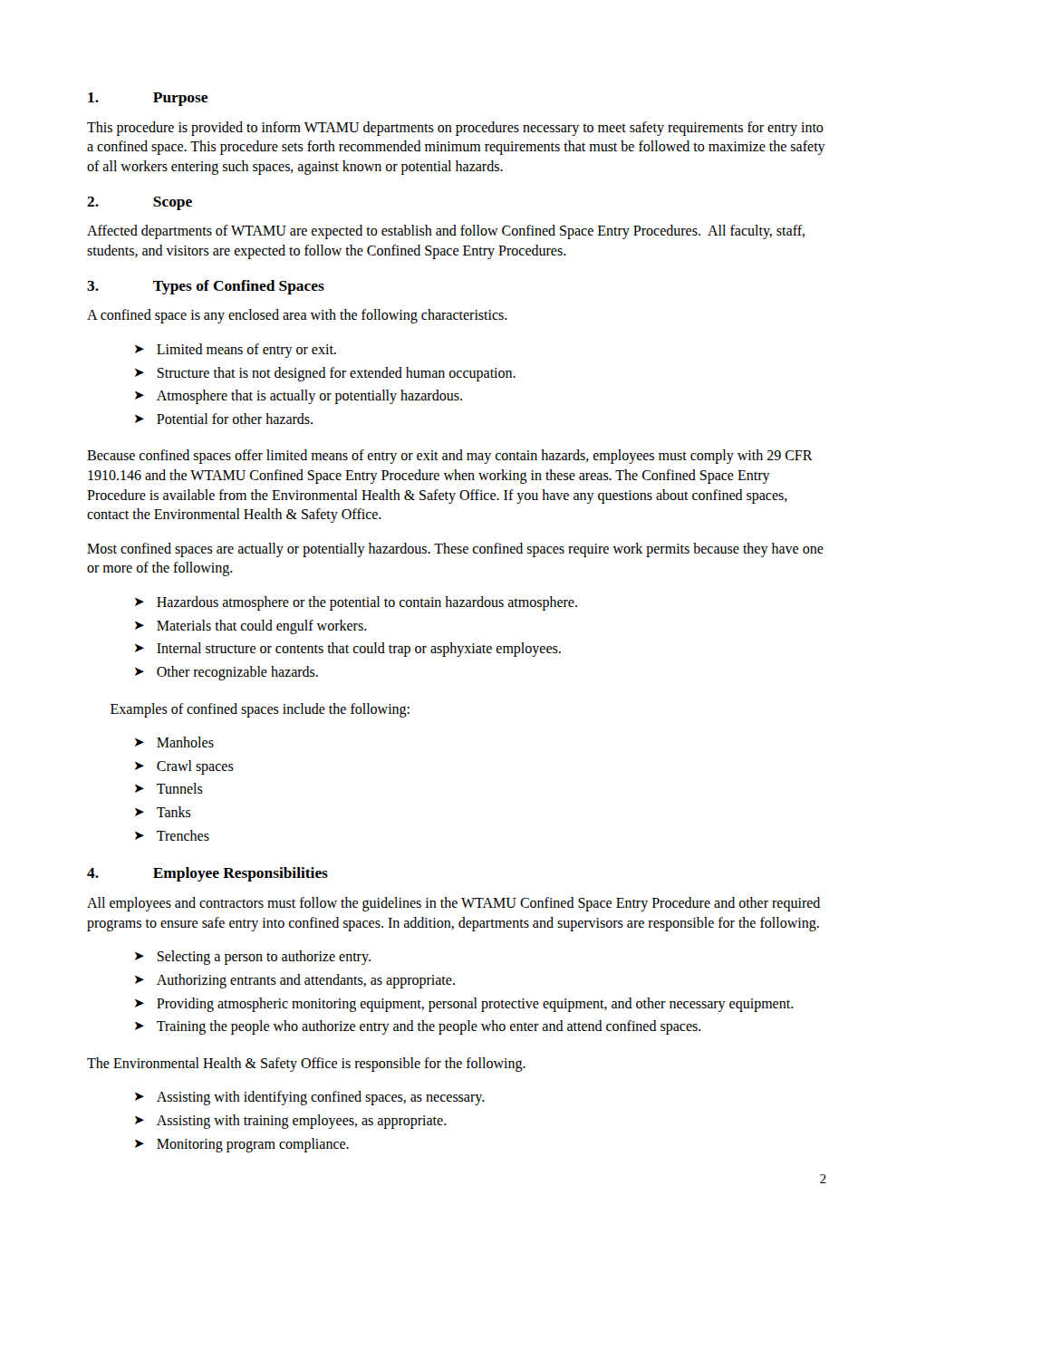1. Purpose
This procedure is provided to inform WTAMU departments on procedures necessary to meet safety requirements for entry into a confined space. This procedure sets forth recommended minimum requirements that must be followed to maximize the safety of all workers entering such spaces, against known or potential hazards.
2. Scope
Affected departments of WTAMU are expected to establish and follow Confined Space Entry Procedures. All faculty, staff, students, and visitors are expected to follow the Confined Space Entry Procedures.
3. Types of Confined Spaces
A confined space is any enclosed area with the following characteristics.
Limited means of entry or exit.
Structure that is not designed for extended human occupation.
Atmosphere that is actually or potentially hazardous.
Potential for other hazards.
Because confined spaces offer limited means of entry or exit and may contain hazards, employees must comply with 29 CFR 1910.146 and the WTAMU Confined Space Entry Procedure when working in these areas. The Confined Space Entry Procedure is available from the Environmental Health & Safety Office. If you have any questions about confined spaces, contact the Environmental Health & Safety Office.
Most confined spaces are actually or potentially hazardous. These confined spaces require work permits because they have one or more of the following.
Hazardous atmosphere or the potential to contain hazardous atmosphere.
Materials that could engulf workers.
Internal structure or contents that could trap or asphyxiate employees.
Other recognizable hazards.
Examples of confined spaces include the following:
Manholes
Crawl spaces
Tunnels
Tanks
Trenches
4. Employee Responsibilities
All employees and contractors must follow the guidelines in the WTAMU Confined Space Entry Procedure and other required programs to ensure safe entry into confined spaces. In addition, departments and supervisors are responsible for the following.
Selecting a person to authorize entry.
Authorizing entrants and attendants, as appropriate.
Providing atmospheric monitoring equipment, personal protective equipment, and other necessary equipment.
Training the people who authorize entry and the people who enter and attend confined spaces.
The Environmental Health & Safety Office is responsible for the following.
Assisting with identifying confined spaces, as necessary.
Assisting with training employees, as appropriate.
Monitoring program compliance.
2